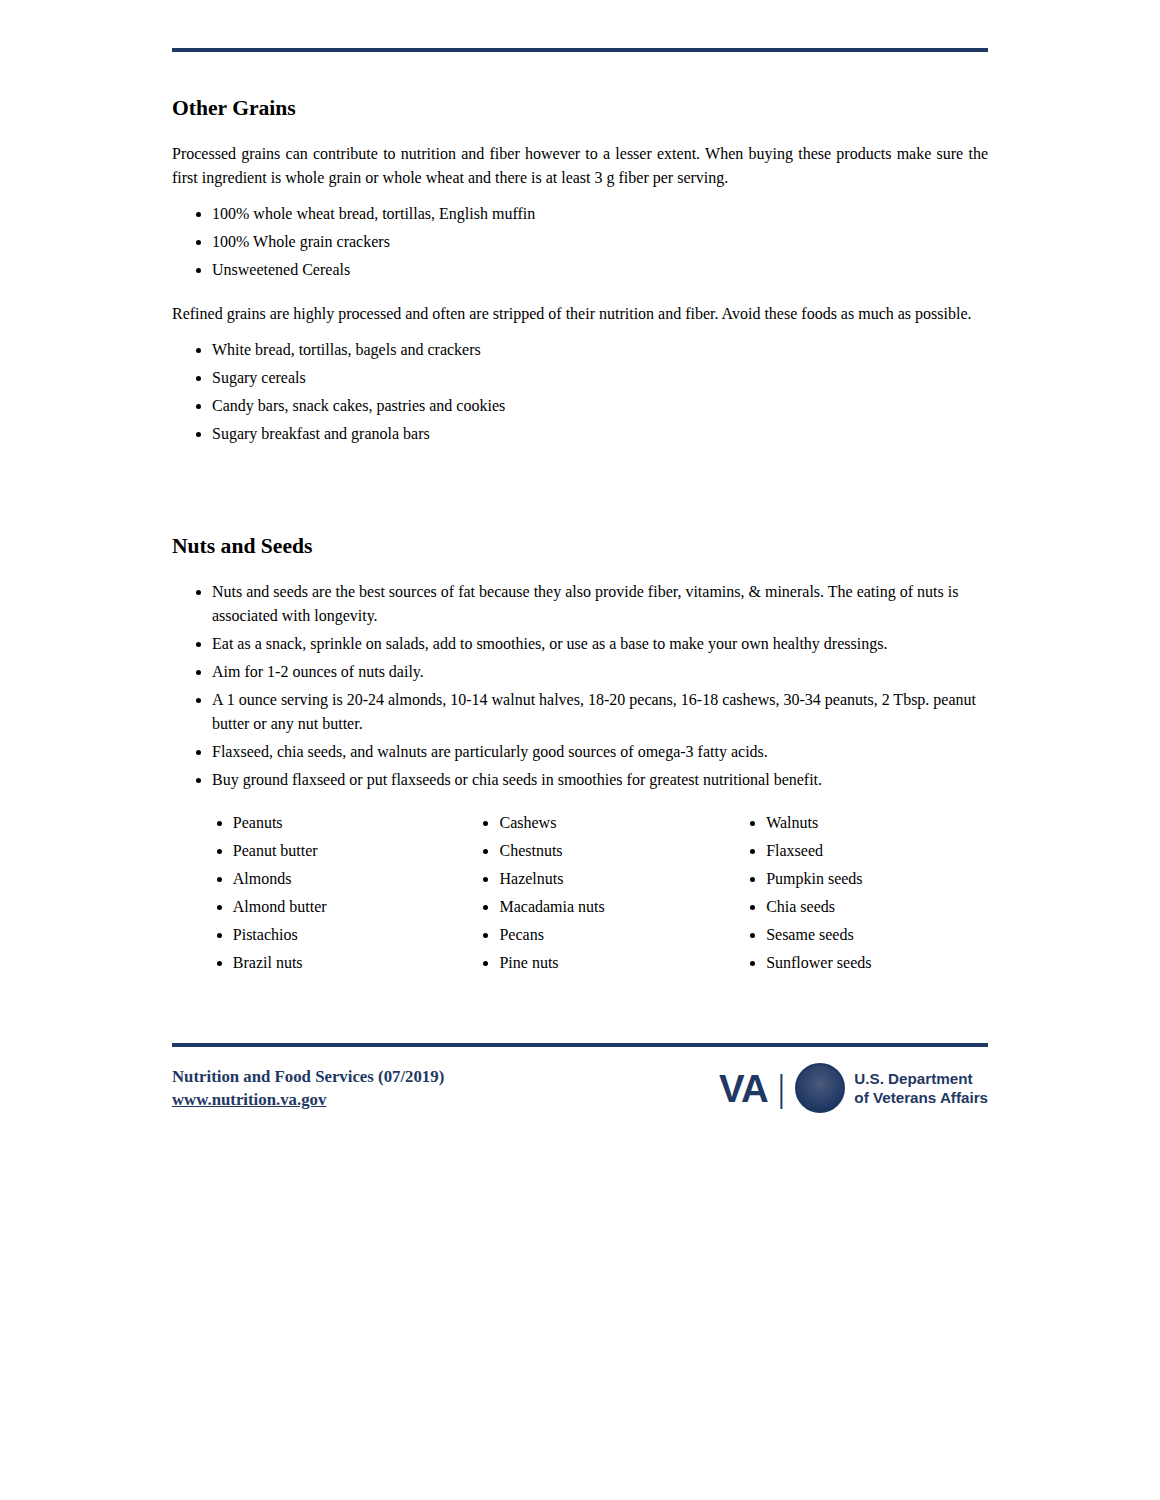Other Grains
Processed grains can contribute to nutrition and fiber however to a lesser extent. When buying these products make sure the first ingredient is whole grain or whole wheat and there is at least 3 g fiber per serving.
100% whole wheat bread, tortillas, English muffin
100% Whole grain crackers
Unsweetened Cereals
Refined grains are highly processed and often are stripped of their nutrition and fiber. Avoid these foods as much as possible.
White bread, tortillas, bagels and crackers
Sugary cereals
Candy bars, snack cakes, pastries and cookies
Sugary breakfast and granola bars
Nuts and Seeds
Nuts and seeds are the best sources of fat because they also provide fiber, vitamins, & minerals. The eating of nuts is associated with longevity.
Eat as a snack, sprinkle on salads, add to smoothies, or use as a base to make your own healthy dressings.
Aim for 1-2 ounces of nuts daily.
A 1 ounce serving is 20-24 almonds, 10-14 walnut halves, 18-20 pecans, 16-18 cashews, 30-34 peanuts, 2 Tbsp. peanut butter or any nut butter.
Flaxseed, chia seeds, and walnuts are particularly good sources of omega-3 fatty acids.
Buy ground flaxseed or put flaxseeds or chia seeds in smoothies for greatest nutritional benefit.
Peanuts
Peanut butter
Almonds
Almond butter
Pistachios
Brazil nuts
Cashews
Chestnuts
Hazelnuts
Macadamia nuts
Pecans
Pine nuts
Walnuts
Flaxseed
Pumpkin seeds
Chia seeds
Sesame seeds
Sunflower seeds
Nutrition and Food Services (07/2019)
www.nutrition.va.gov
VA | U.S. Department
of Veterans Affairs